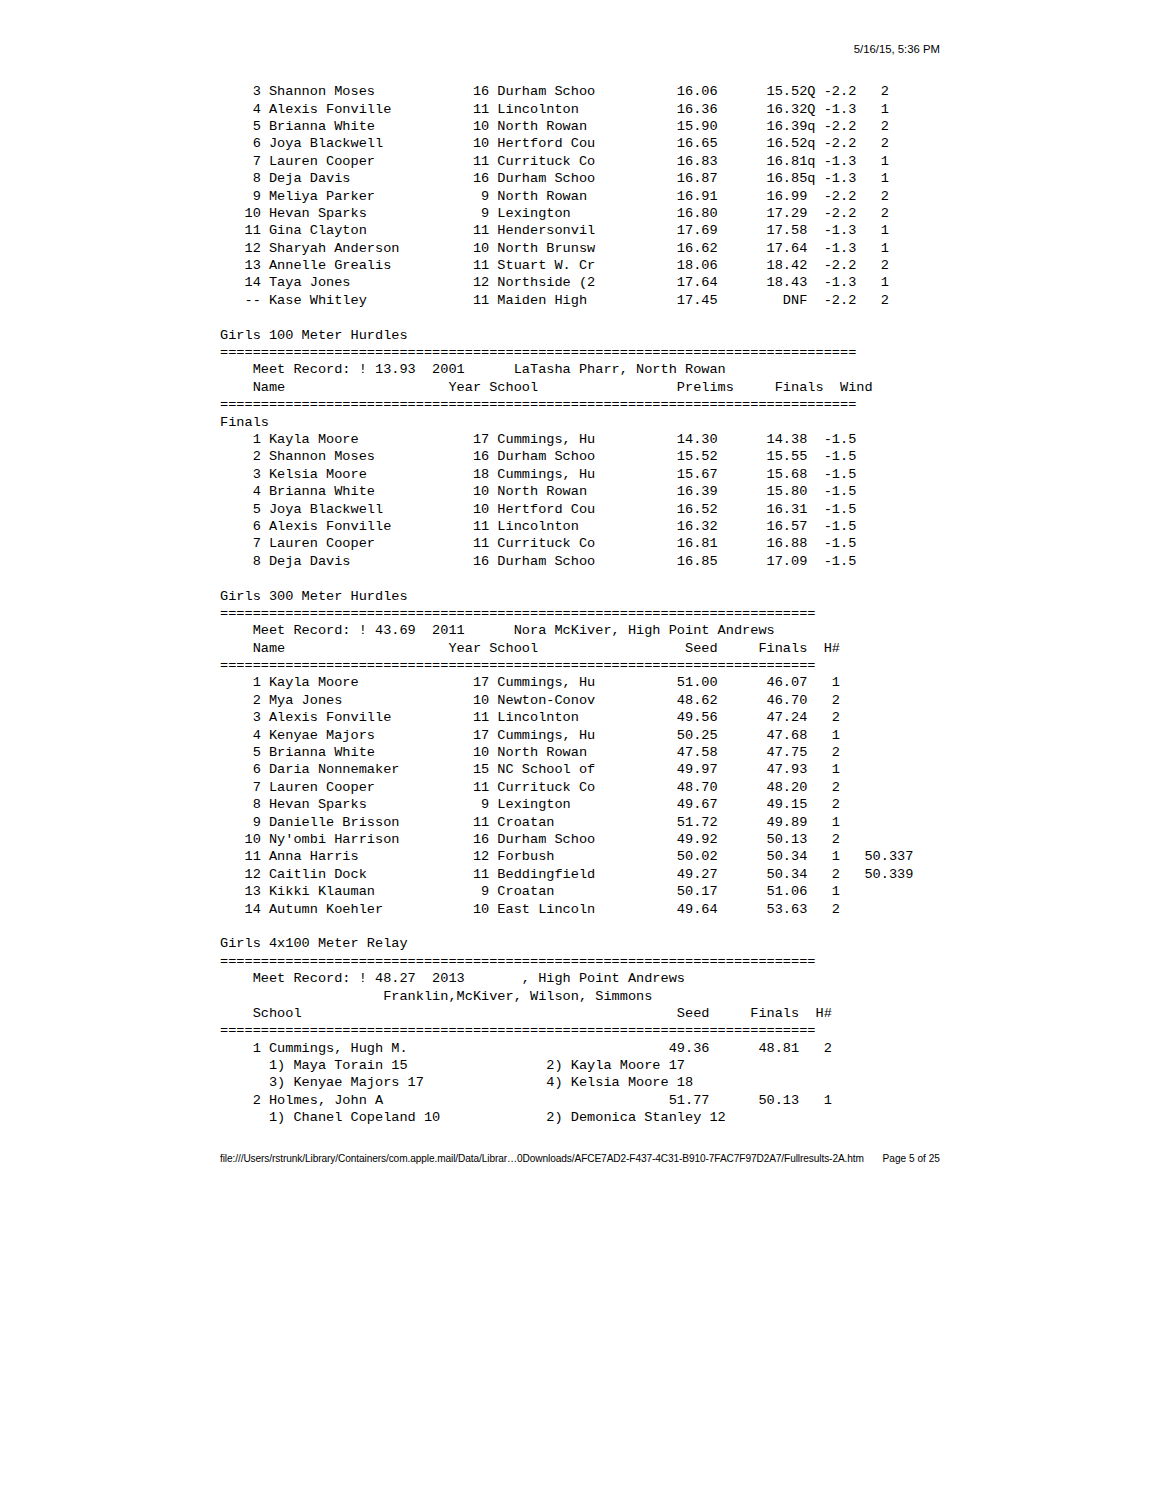5/16/15, 5:36 PM
    3 Shannon Moses            16 Durham Schoo          16.06      15.52Q -2.2   2
    4 Alexis Fonville          11 Lincolnton            16.36      16.32Q -1.3   1
    5 Brianna White            10 North Rowan           15.90      16.39q -2.2   2
    6 Joya Blackwell           10 Hertford Cou          16.65      16.52q -2.2   2
    7 Lauren Cooper            11 Currituck Co          16.83      16.81q -1.3   1
    8 Deja Davis               16 Durham Schoo          16.87      16.85q -1.3   1
    9 Meliya Parker             9 North Rowan           16.91      16.99  -2.2   2
   10 Hevan Sparks              9 Lexington             16.80      17.29  -2.2   2
   11 Gina Clayton             11 Hendersonvil          17.69      17.58  -1.3   1
   12 Sharyah Anderson         10 North Brunsw          16.62      17.64  -1.3   1
   13 Annelle Grealis          11 Stuart W. Cr          18.06      18.42  -2.2   2
   14 Taya Jones               12 Northside (2          17.64      18.43  -1.3   1
   -- Kase Whitley             11 Maiden High           17.45        DNF  -2.2   2

Girls 100 Meter Hurdles
==============================================================================
    Meet Record: ! 13.93  2001      LaTasha Pharr, North Rowan
    Name                    Year School                 Prelims     Finals  Wind
==============================================================================
Finals
    1 Kayla Moore              17 Cummings, Hu          14.30      14.38  -1.5
    2 Shannon Moses            16 Durham Schoo          15.52      15.55  -1.5
    3 Kelsia Moore             18 Cummings, Hu          15.67      15.68  -1.5
    4 Brianna White            10 North Rowan           16.39      15.80  -1.5
    5 Joya Blackwell           10 Hertford Cou          16.52      16.31  -1.5
    6 Alexis Fonville          11 Lincolnton            16.32      16.57  -1.5
    7 Lauren Cooper            11 Currituck Co          16.81      16.88  -1.5
    8 Deja Davis               16 Durham Schoo          16.85      17.09  -1.5

Girls 300 Meter Hurdles
=========================================================================
    Meet Record: ! 43.69  2011      Nora McKiver, High Point Andrews
    Name                    Year School                  Seed     Finals  H#
=========================================================================
    1 Kayla Moore              17 Cummings, Hu          51.00      46.07   1
    2 Mya Jones                10 Newton-Conov          48.62      46.70   2
    3 Alexis Fonville          11 Lincolnton            49.56      47.24   2
    4 Kenyae Majors            17 Cummings, Hu          50.25      47.68   1
    5 Brianna White            10 North Rowan           47.58      47.75   2
    6 Daria Nonnemaker         15 NC School of          49.97      47.93   1
    7 Lauren Cooper            11 Currituck Co          48.70      48.20   2
    8 Hevan Sparks              9 Lexington             49.67      49.15   2
    9 Danielle Brisson         11 Croatan               51.72      49.89   1
   10 Ny'ombi Harrison         16 Durham Schoo          49.92      50.13   2
   11 Anna Harris              12 Forbush               50.02      50.34   1   50.337
   12 Caitlin Dock             11 Beddingfield          49.27      50.34   2   50.339
   13 Kikki Klauman             9 Croatan               50.17      51.06   1
   14 Autumn Koehler           10 East Lincoln          49.64      53.63   2

Girls 4x100 Meter Relay
=========================================================================
    Meet Record: ! 48.27  2013       , High Point Andrews
                    Franklin,McKiver, Wilson, Simmons
    School                                              Seed     Finals  H#
=========================================================================
    1 Cummings, Hugh M.                                49.36      48.81   2
      1) Maya Torain 15                 2) Kayla Moore 17
      3) Kenyae Majors 17               4) Kelsia Moore 18
    2 Holmes, John A                                   51.77      50.13   1
      1) Chanel Copeland 10             2) Demonica Stanley 12
file:///Users/rstrunk/Library/Containers/com.apple.mail/Data/Librar…0Downloads/AFCE7AD2-F437-4C31-B910-7FAC7F97D2A7/Fullresults-2A.htm Page 5 of 25